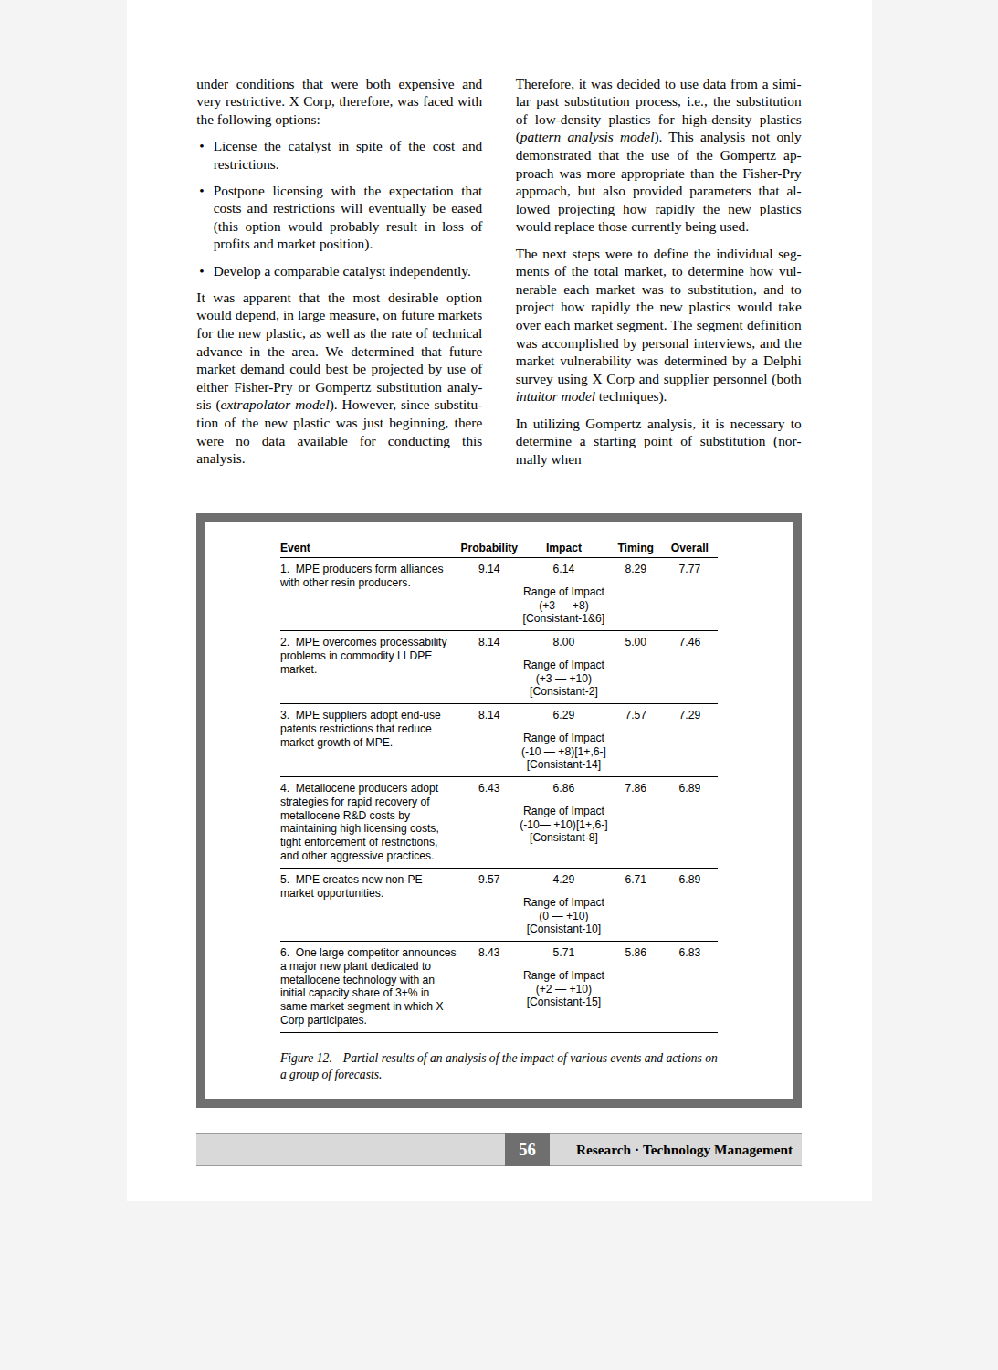under conditions that were both expensive and very restrictive. X Corp, therefore, was faced with the following options:
License the catalyst in spite of the cost and restrictions.
Postpone licensing with the expectation that costs and restrictions will eventually be eased (this option would probably result in loss of profits and market position).
Develop a comparable catalyst independently.
It was apparent that the most desirable option would depend, in large measure, on future markets for the new plastic, as well as the rate of technical advance in the area. We determined that future market demand could best be projected by use of either Fisher-Pry or Gompertz substitution analysis (extrapolator model). However, since substitution of the new plastic was just beginning, there were no data available for conducting this analysis.
Therefore, it was decided to use data from a similar past substitution process, i.e., the substitution of low-density plastics for high-density plastics (pattern analysis model). This analysis not only demonstrated that the use of the Gompertz approach was more appropriate than the Fisher-Pry approach, but also provided parameters that allowed projecting how rapidly the new plastics would replace those currently being used.
The next steps were to define the individual segments of the total market, to determine how vulnerable each market was to substitution, and to project how rapidly the new plastics would take over each market segment. The segment definition was accomplished by personal interviews, and the market vulnerability was determined by a Delphi survey using X Corp and supplier personnel (both intuitor model techniques).
In utilizing Gompertz analysis, it is necessary to determine a starting point of substitution (normally when
| Event | Probability | Impact | Timing | Overall |
| --- | --- | --- | --- | --- |
| 1. MPE producers form alliances with other resin producers. | 9.14 | 6.14 Range of Impact (+3 — +8) [Consistant-1&6] | 8.29 | 7.77 |
| 2. MPE overcomes processability problems in commodity LLDPE market. | 8.14 | 8.00 Range of Impact (+3 — +10) [Consistant-2] | 5.00 | 7.46 |
| 3. MPE suppliers adopt end-use patents restrictions that reduce market growth of MPE. | 8.14 | 6.29 Range of Impact (-10 — +8)[1+,6-] [Consistant-14] | 7.57 | 7.29 |
| 4. Metallocene producers adopt strategies for rapid recovery of metallocene R&D costs by maintaining high licensing costs, tight enforcement of restrictions, and other aggressive practices. | 6.43 | 6.86 Range of Impact (-10— +10)[1+,6-] [Consistant-8] | 7.86 | 6.89 |
| 5. MPE creates new non-PE market opportunities. | 9.57 | 4.29 Range of Impact (0 — +10) [Consistant-10] | 6.71 | 6.89 |
| 6. One large competitor announces a major new plant dedicated to metallocene technology with an initial capacity share of 3+% in same market segment in which X Corp participates. | 8.43 | 5.71 Range of Impact (+2 — +10) [Consistant-15] | 5.86 | 6.83 |
Figure 12.—Partial results of an analysis of the impact of various events and actions on a group of forecasts.
56
Research · Technology Management